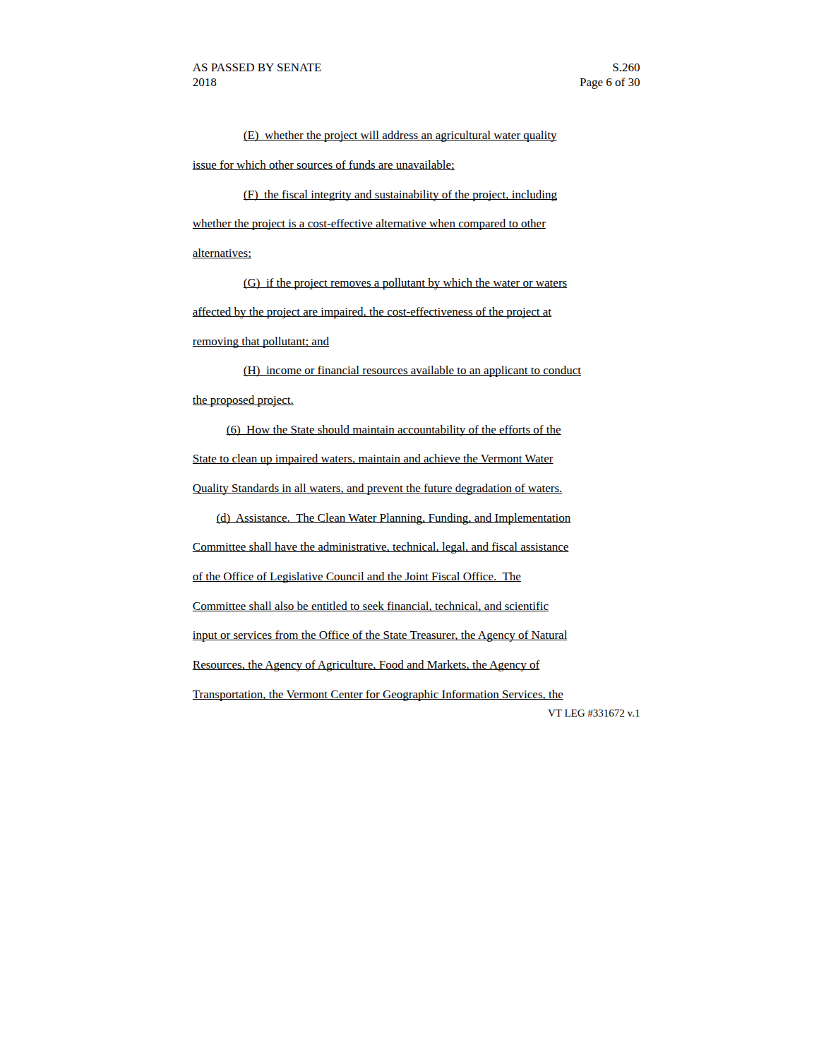AS PASSED BY SENATE
2018
S.260
Page 6 of 30
(E) whether the project will address an agricultural water quality
issue for which other sources of funds are unavailable;
(F) the fiscal integrity and sustainability of the project, including
whether the project is a cost-effective alternative when compared to other
alternatives;
(G) if the project removes a pollutant by which the water or waters
affected by the project are impaired, the cost-effectiveness of the project at
removing that pollutant; and
(H) income or financial resources available to an applicant to conduct
the proposed project.
(6) How the State should maintain accountability of the efforts of the
State to clean up impaired waters, maintain and achieve the Vermont Water
Quality Standards in all waters, and prevent the future degradation of waters.
(d) Assistance. The Clean Water Planning, Funding, and Implementation
Committee shall have the administrative, technical, legal, and fiscal assistance
of the Office of Legislative Council and the Joint Fiscal Office. The
Committee shall also be entitled to seek financial, technical, and scientific
input or services from the Office of the State Treasurer, the Agency of Natural
Resources, the Agency of Agriculture, Food and Markets, the Agency of
Transportation, the Vermont Center for Geographic Information Services, the
VT LEG #331672 v.1